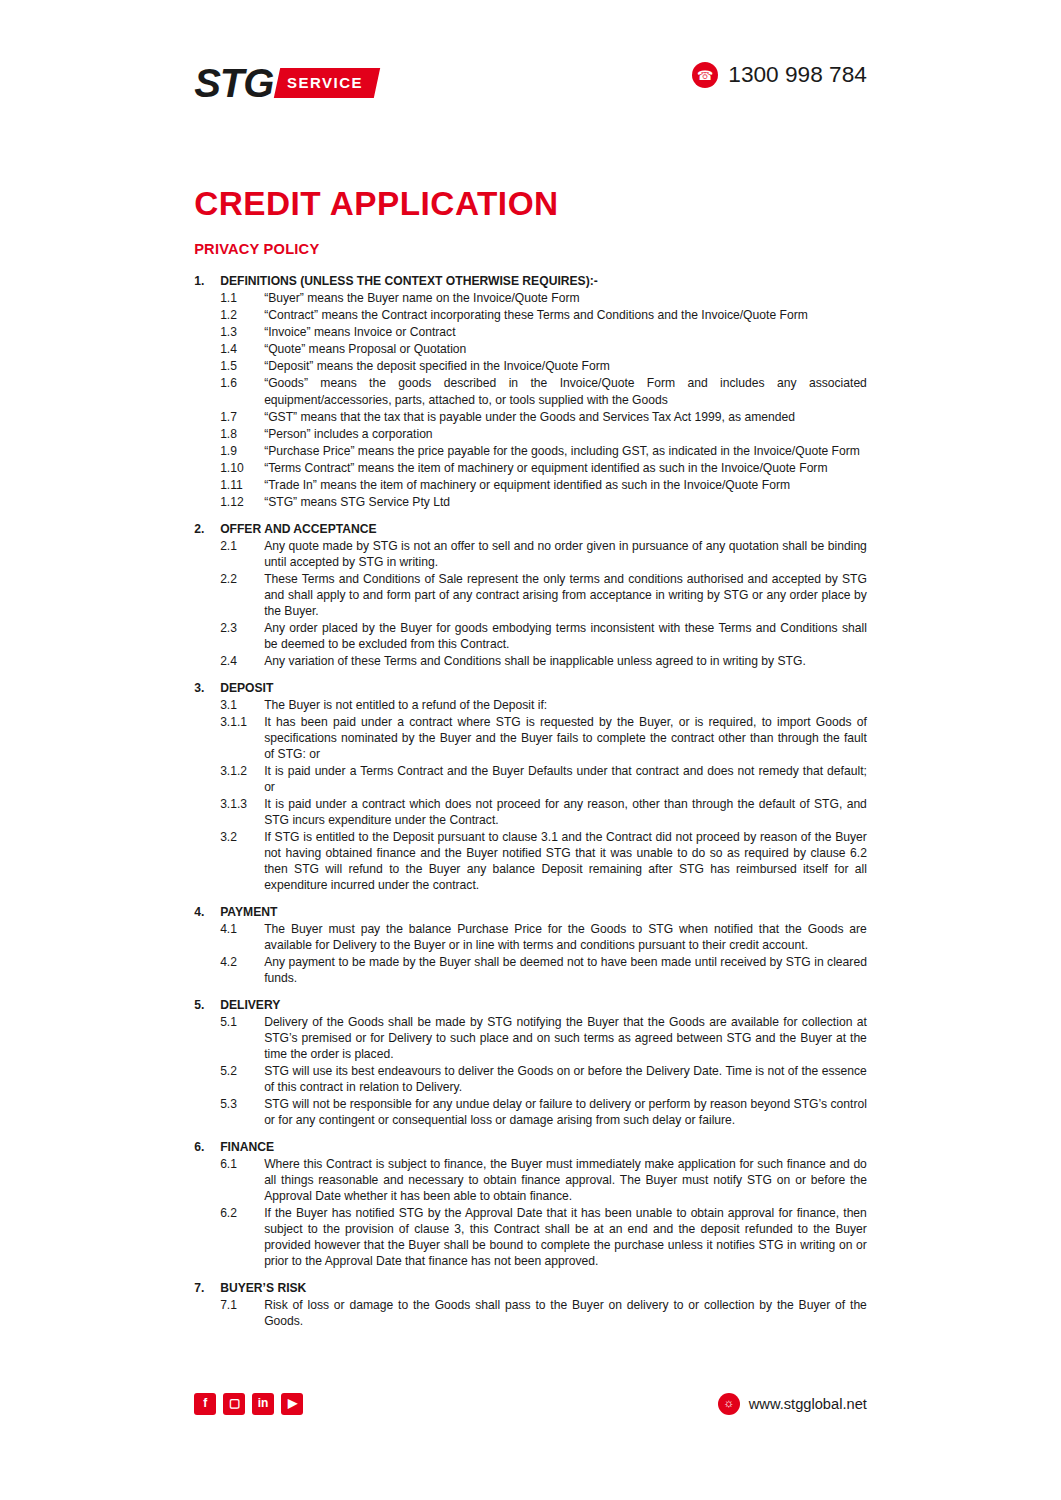STG
SERVICE
☎ 1300 998 784
Credit Application
Privacy Policy
Definitions (Unless the context otherwise requires):-
1.1
“Buyer” means the Buyer name on the Invoice/Quote Form
1.2
“Contract” means the Contract incorporating these Terms and Conditions and the Invoice/Quote Form
1.3
“Invoice” means Invoice or Contract
1.4
“Quote” means Proposal or Quotation
1.5
“Deposit” means the deposit specified in the Invoice/Quote Form
1.6
“Goods” means the goods described in the Invoice/Quote Form and includes any associated equipment/accessories, parts, attached to, or tools supplied with the Goods
1.7
“GST” means that the tax that is payable under the Goods and Services Tax Act 1999, as amended
1.8
“Person” includes a corporation
1.9
“Purchase Price” means the price payable for the goods, including GST, as indicated in the Invoice/Quote Form
1.10
“Terms Contract” means the item of machinery or equipment identified as such in the Invoice/Quote Form
1.11
“Trade In” means the item of machinery or equipment identified as such in the Invoice/Quote Form
1.12
“STG” means STG Service Pty Ltd
Offer and Acceptance
2.1
Any quote made by STG is not an offer to sell and no order given in pursuance of any quotation shall be binding until accepted by STG in writing.
2.2
These Terms and Conditions of Sale represent the only terms and conditions authorised and accepted by STG and shall apply to and form part of any contract arising from acceptance in writing by STG or any order place by the Buyer.
2.3
Any order placed by the Buyer for goods embodying terms inconsistent with these Terms and Conditions shall be deemed to be excluded from this Contract.
2.4
Any variation of these Terms and Conditions shall be inapplicable unless agreed to in writing by STG.
Deposit
3.1
The Buyer is not entitled to a refund of the Deposit if:
3.1.1
It has been paid under a contract where STG is requested by the Buyer, or is required, to import Goods of specifications nominated by the Buyer and the Buyer fails to complete the contract other than through the fault of STG: or
3.1.2
It is paid under a Terms Contract and the Buyer Defaults under that contract and does not remedy that default; or
3.1.3
It is paid under a contract which does not proceed for any reason, other than through the default of STG, and STG incurs expenditure under the Contract.
3.2
If STG is entitled to the Deposit pursuant to clause 3.1 and the Contract did not proceed by reason of the Buyer not having obtained finance and the Buyer notified STG that it was unable to do so as required by clause 6.2 then STG will refund to the Buyer any balance Deposit remaining after STG has reimbursed itself for all expenditure incurred under the contract.
Payment
4.1
The Buyer must pay the balance Purchase Price for the Goods to STG when notified that the Goods are available for Delivery to the Buyer or in line with terms and conditions pursuant to their credit account.
4.2
Any payment to be made by the Buyer shall be deemed not to have been made until received by STG in cleared funds.
Delivery
5.1
Delivery of the Goods shall be made by STG notifying the Buyer that the Goods are available for collection at STG’s premised or for Delivery to such place and on such terms as agreed between STG and the Buyer at the time the order is placed.
5.2
STG will use its best endeavours to deliver the Goods on or before the Delivery Date. Time is not of the essence of this contract in relation to Delivery.
5.3
STG will not be responsible for any undue delay or failure to delivery or perform by reason beyond STG’s control or for any contingent or consequential loss or damage arising from such delay or failure.
Finance
6.1
Where this Contract is subject to finance, the Buyer must immediately make application for such finance and do all things reasonable and necessary to obtain finance approval. The Buyer must notify STG on or before the Approval Date whether it has been able to obtain finance.
6.2
If the Buyer has notified STG by the Approval Date that it has been unable to obtain approval for finance, then subject to the provision of clause 3, this Contract shall be at an end and the deposit refunded to the Buyer provided however that the Buyer shall be bound to complete the purchase unless it notifies STG in writing on or prior to the Approval Date that finance has not been approved.
Buyer’s Risk
7.1
Risk of loss or damage to the Goods shall pass to the Buyer on delivery to or collection by the Buyer of the Goods.
f ▢ in ▶
☼ www.stgglobal.net